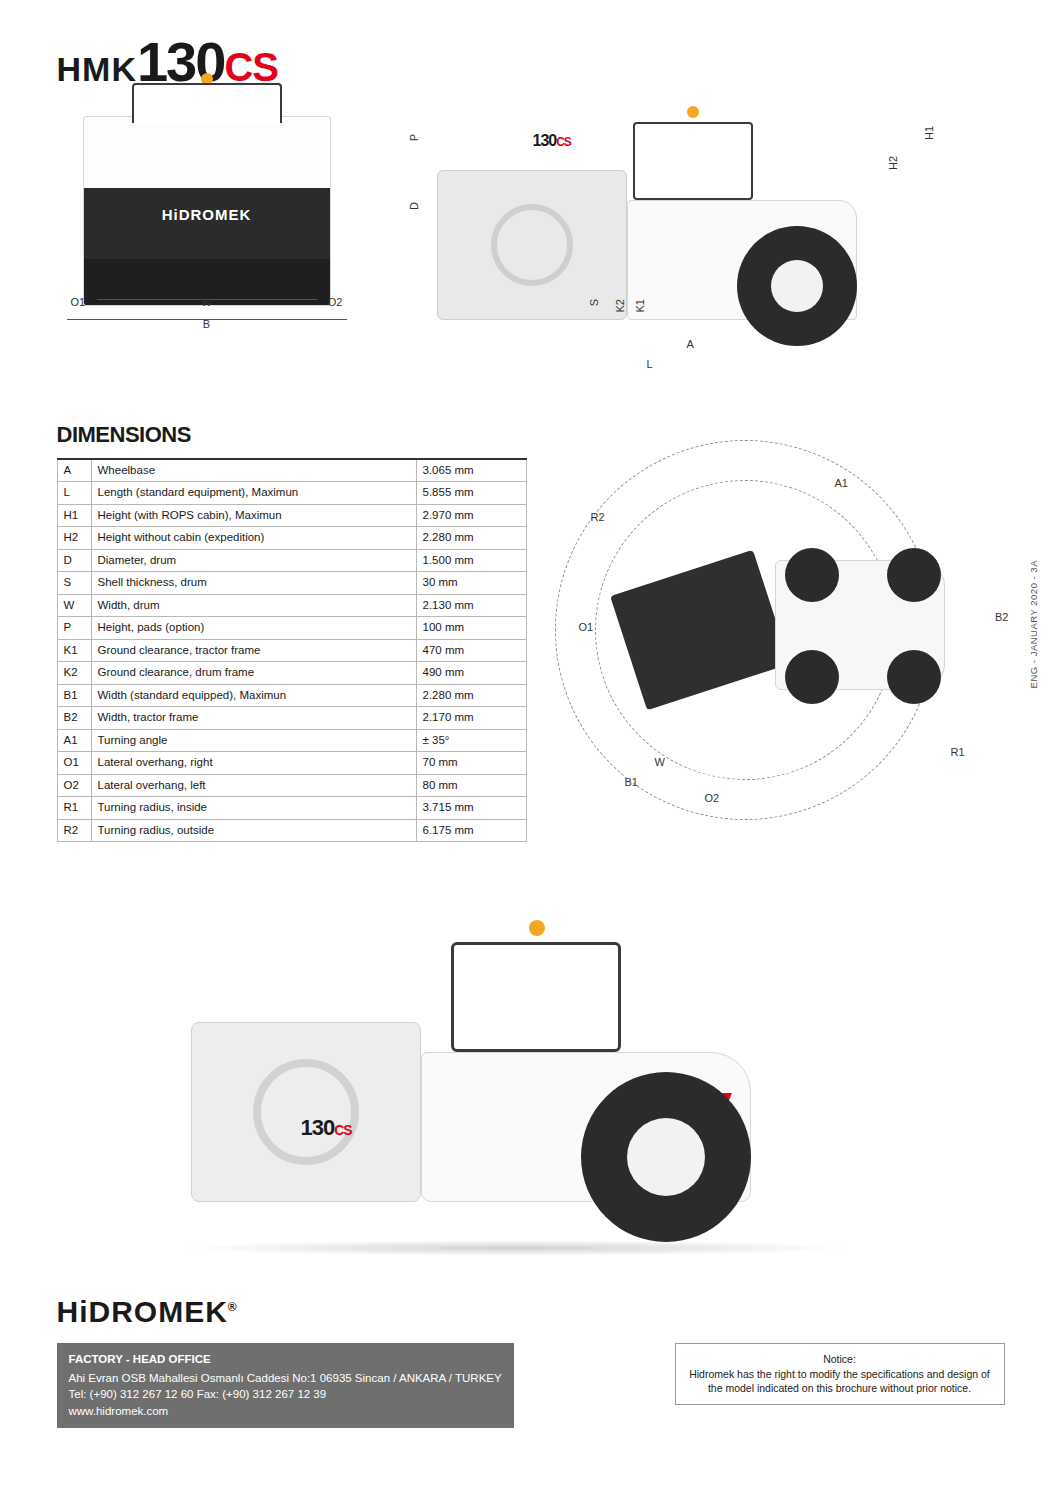HMK 130 CS
HiDROMEK
O1 O2 W B
130CS
H1 H2 P D S K1 K2 A L
DIMENSIONS
| A | Wheelbase | 3.065 mm |
| L | Length (standard equipment), Maximun | 5.855 mm |
| H1 | Height (with ROPS cabin), Maximun | 2.970 mm |
| H2 | Height without cabin (expedition) | 2.280 mm |
| D | Diameter, drum | 1.500 mm |
| S | Shell thickness, drum | 30 mm |
| W | Width, drum | 2.130 mm |
| P | Height, pads (option) | 100 mm |
| K1 | Ground clearance, tractor frame | 470 mm |
| K2 | Ground clearance, drum frame | 490 mm |
| B1 | Width (standard equipped), Maximun | 2.280 mm |
| B2 | Width, tractor frame | 2.170 mm |
| A1 | Turning angle | ± 35° |
| O1 | Lateral overhang, right | 70 mm |
| O2 | Lateral overhang, left | 80 mm |
| R1 | Turning radius, inside | 3.715 mm |
| R2 | Turning radius, outside | 6.175 mm |
A1 R1 R2 B2 O1 O2 W B1
ENG - JANUARY 2020 - 3A
130CS
HiDROMEK
Hi DROMEK®
FACTORY - HEAD OFFICE Ahi Evran OSB Mahallesi Osmanlı Caddesi No:1 06935 Sincan / ANKARA / TURKEY
Tel: (+90) 312 267 12 60 Fax: (+90) 312 267 12 39
www.hidromek.com
Notice:
Hidromek has the right to modify the specifications and design of the model indicated on this brochure without prior notice.